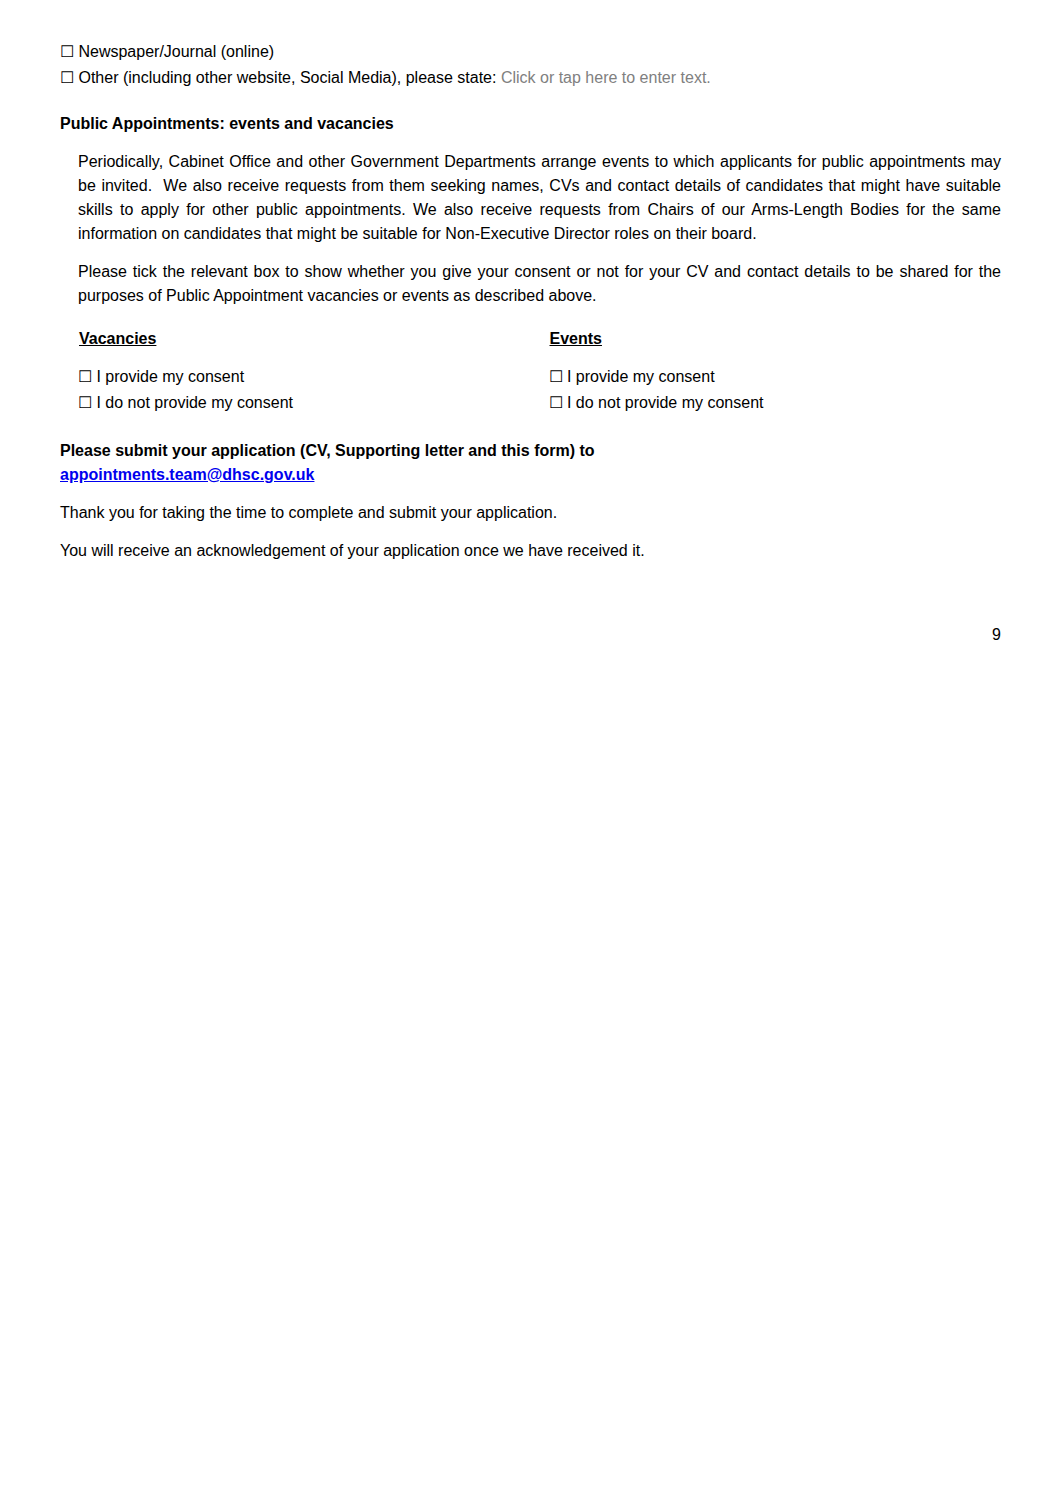☐ Newspaper/Journal (online)
☐ Other (including other website, Social Media), please state: Click or tap here to enter text.
Public Appointments: events and vacancies
Periodically, Cabinet Office and other Government Departments arrange events to which applicants for public appointments may be invited. We also receive requests from them seeking names, CVs and contact details of candidates that might have suitable skills to apply for other public appointments. We also receive requests from Chairs of our Arms-Length Bodies for the same information on candidates that might be suitable for Non-Executive Director roles on their board.
Please tick the relevant box to show whether you give your consent or not for your CV and contact details to be shared for the purposes of Public Appointment vacancies or events as described above.
| Vacancies | Events |
| --- | --- |
| ☐ I provide my consent ☐ I do not provide my consent | ☐ I provide my consent ☐ I do not provide my consent |
Please submit your application (CV, Supporting letter and this form) to
appointments.team@dhsc.gov.uk
Thank you for taking the time to complete and submit your application.
You will receive an acknowledgement of your application once we have received it.
9